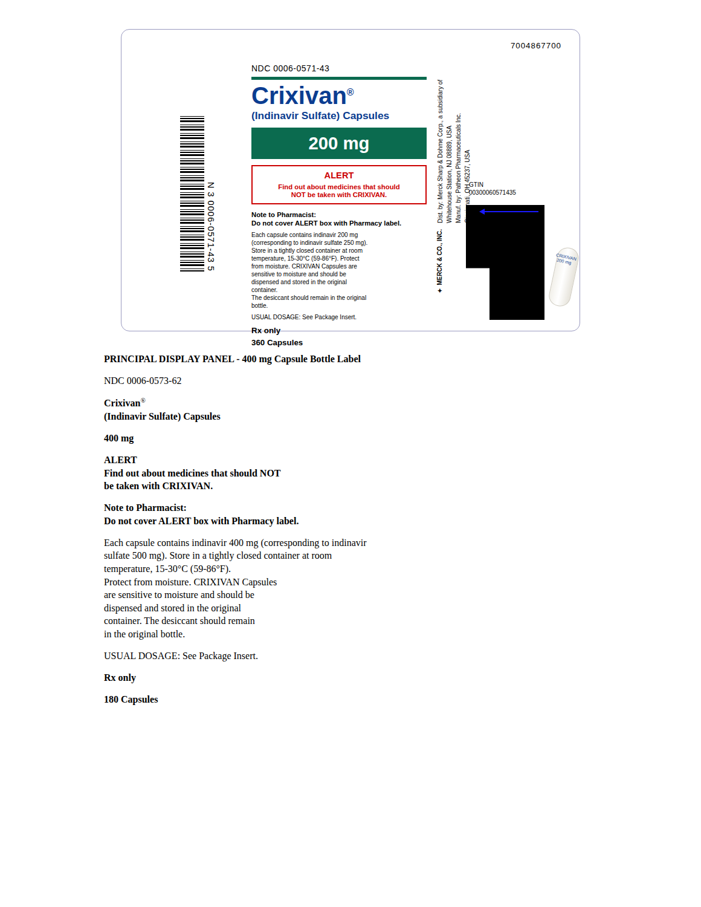7004867700
N 3 0006-0571-43 5
NDC 0006-0571-43
Crixivan®
(Indinavir Sulfate) Capsules
200 mg
ALERT
Find out about medicines that should
NOT be taken with CRIXIVAN.
Note to Pharmacist:
Do not cover ALERT box with Pharmacy label.
Each capsule contains indinavir 200 mg (corresponding to indinavir sulfate 250 mg). Store in a tightly closed container at room temperature, 15-30°C (59-86°F). Protect from moisture. CRIXIVAN Capsules are sensitive to moisture and should be dispensed and stored in the original container.
The desiccant should remain in the original bottle.
USUAL DOSAGE: See Package Insert.
Rx only
360 Capsules
CRIXIVAN
200 mg
Dist. by: Merck Sharp & Dohme Corp., a subsidiary of
Whitehouse Station, NJ 08889, USA
Manuf. by: Patheon Pharmaceuticals Inc.
Cincinnati, OH 45237, USA
✦ MERCK & CO., INC.
GTIN
00300060571435
PRINCIPAL DISPLAY PANEL - 400 mg Capsule Bottle Label
NDC 0006-0573-62
Crixivan®
(Indinavir Sulfate) Capsules
400 mg
ALERT
Find out about medicines that should NOT
be taken with CRIXIVAN.
Note to Pharmacist:
Do not cover ALERT box with Pharmacy label.
Each capsule contains indinavir 400 mg (corresponding to indinavir
sulfate 500 mg). Store in a tightly closed container at room
temperature, 15-30°C (59-86°F).
Protect from moisture. CRIXIVAN Capsules
are sensitive to moisture and should be
dispensed and stored in the original
container. The desiccant should remain
in the original bottle.
USUAL DOSAGE: See Package Insert.
Rx only
180 Capsules